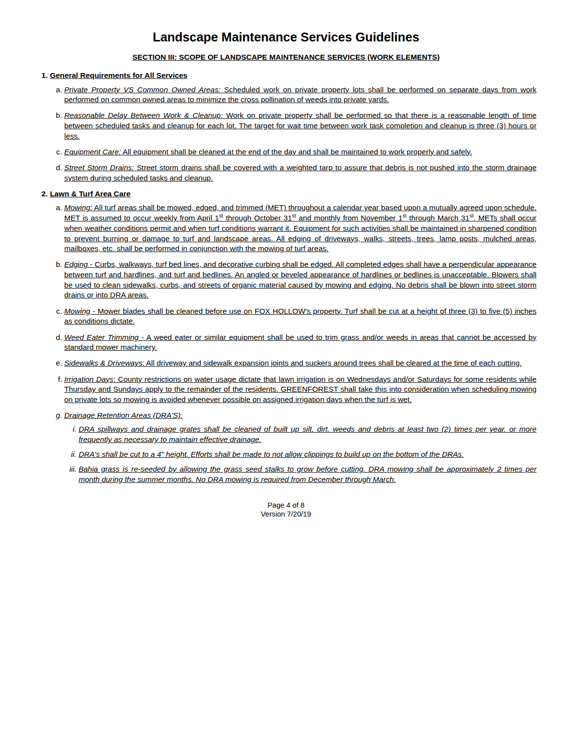Landscape Maintenance Services Guidelines
SECTION III: SCOPE OF LANDSCAPE MAINTENANCE SERVICES (WORK ELEMENTS)
General Requirements for All Services
Private Property VS Common Owned Areas: Scheduled work on private property lots shall be performed on separate days from work performed on common owned areas to minimize the cross pollination of weeds into private yards.
Reasonable Delay Between Work & Cleanup: Work on private property shall be performed so that there is a reasonable length of time between scheduled tasks and cleanup for each lot. The target for wait time between work task completion and cleanup is three (3) hours or less.
Equipment Care: All equipment shall be cleaned at the end of the day and shall be maintained to work properly and safely.
Street Storm Drains: Street storm drains shall be covered with a weighted tarp to assure that debris is not pushed into the storm drainage system during scheduled tasks and cleanup.
Lawn & Turf Area Care
Mowing: All turf areas shall be mowed, edged, and trimmed (MET) throughout a calendar year based upon a mutually agreed upon schedule. MET is assumed to occur weekly from April 1st through October 31st and monthly from November 1st through March 31st. METs shall occur when weather conditions permit and when turf conditions warrant it. Equipment for such activities shall be maintained in sharpened condition to prevent burning or damage to turf and landscape areas. All edging of driveways, walks, streets, trees, lamp posts, mulched areas, mailboxes, etc. shall be performed in conjunction with the mowing of turf areas.
Edging - Curbs, walkways, turf bed lines, and decorative curbing shall be edged. All completed edges shall have a perpendicular appearance between turf and hardlines, and turf and bedlines. An angled or beveled appearance of hardlines or bedlines is unacceptable. Blowers shall be used to clean sidewalks, curbs, and streets of organic material caused by mowing and edging. No debris shall be blown into street storm drains or into DRA areas.
Mowing - Mower blades shall be cleaned before use on FOX HOLLOW's property. Turf shall be cut at a height of three (3) to five (5) inches as conditions dictate.
Weed Eater Trimming - A weed eater or similar equipment shall be used to trim grass and/or weeds in areas that cannot be accessed by standard mower machinery.
Sidewalks & Driveways: All driveway and sidewalk expansion joints and suckers around trees shall be cleared at the time of each cutting.
Irrigation Days: County restrictions on water usage dictate that lawn irrigation is on Wednesdays and/or Saturdays for some residents while Thursday and Sundays apply to the remainder of the residents. GREENFOREST shall take this into consideration when scheduling mowing on private lots so mowing is avoided whenever possible on assigned irrigation days when the turf is wet.
Drainage Retention Areas (DRA'S):
DRA spillways and drainage grates shall be cleaned of built up silt, dirt, weeds and debris at least two (2) times per year, or more frequently as necessary to maintain effective drainage.
DRA's shall be cut to a 4" height. Efforts shall be made to not allow clippings to build up on the bottom of the DRAs.
Bahia grass is re-seeded by allowing the grass seed stalks to grow before cutting. DRA mowing shall be approximately 2 times per month during the summer months. No DRA mowing is required from December through March.
Page 4 of 8
Version 7/20/19